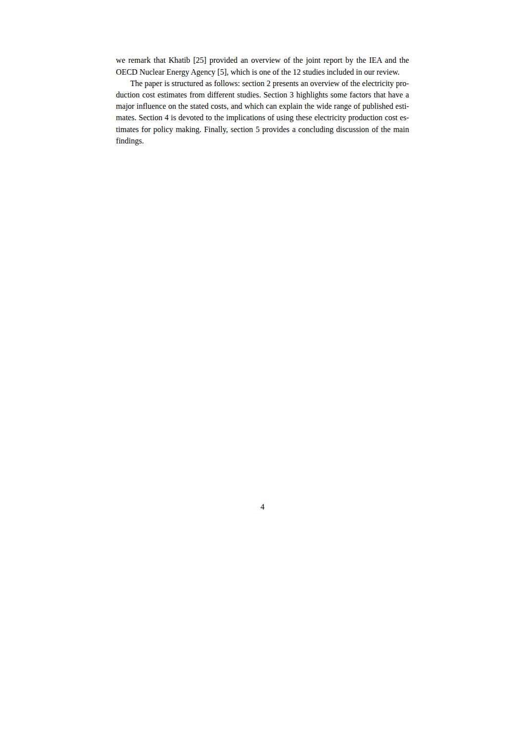we remark that Khatib [25] provided an overview of the joint report by the IEA and the OECD Nuclear Energy Agency [5], which is one of the 12 studies included in our review.
The paper is structured as follows: section 2 presents an overview of the electricity production cost estimates from different studies. Section 3 highlights some factors that have a major influence on the stated costs, and which can explain the wide range of published estimates. Section 4 is devoted to the implications of using these electricity production cost estimates for policy making. Finally, section 5 provides a concluding discussion of the main findings.
4